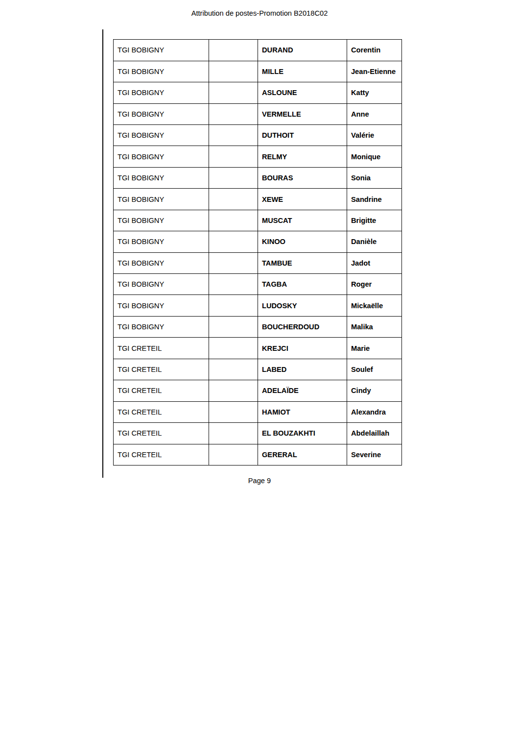Attribution de postes-Promotion B2018C02
| TGI BOBIGNY | | DURAND | Corentin |
| TGI BOBIGNY | | MILLE | Jean-Etienne |
| TGI BOBIGNY | | ASLOUNE | Katty |
| TGI BOBIGNY | | VERMELLE | Anne |
| TGI BOBIGNY | | DUTHOIT | Valérie |
| TGI BOBIGNY | | RELMY | Monique |
| TGI BOBIGNY | | BOURAS | Sonia |
| TGI BOBIGNY | | XEWE | Sandrine |
| TGI BOBIGNY | | MUSCAT | Brigitte |
| TGI BOBIGNY | | KINOO | Danièle |
| TGI BOBIGNY | | TAMBUE | Jadot |
| TGI BOBIGNY | | TAGBA | Roger |
| TGI BOBIGNY | | LUDOSKY | Mickaëlle |
| TGI BOBIGNY | | BOUCHERDOUD | Malika |
| TGI CRETEIL | | KREJCI | Marie |
| TGI CRETEIL | | LABED | Soulef |
| TGI CRETEIL | | ADELAÏDE | Cindy |
| TGI CRETEIL | | HAMIOT | Alexandra |
| TGI CRETEIL | | EL BOUZAKHTI | Abdelaillah |
| TGI CRETEIL | | GERERAL | Severine |
Page 9